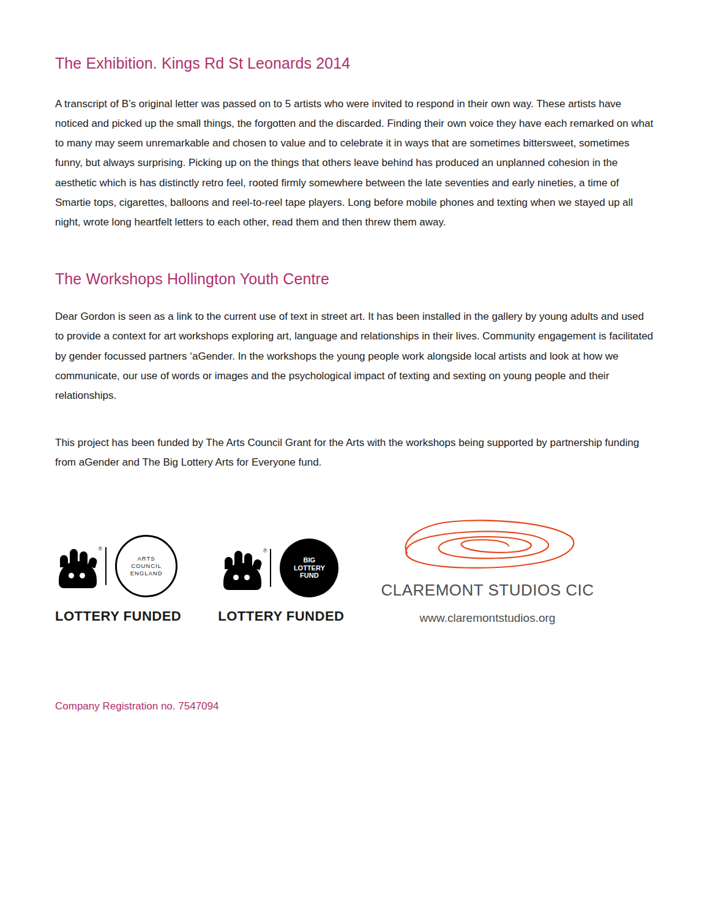The Exhibition. Kings Rd St Leonards 2014
A transcript of B’s original letter was passed on to 5 artists who were invited to respond in their own way. These artists have noticed and picked up the small things, the forgotten and the discarded. Finding their own voice they have each remarked on what to many may seem unremarkable and chosen to value and to celebrate it in ways that are sometimes bittersweet, sometimes funny, but always surprising. Picking up on the things that others leave behind has produced an unplanned cohesion in the aesthetic which is has distinctly retro feel, rooted firmly somewhere between the late seventies and early nineties, a time of Smartie tops, cigarettes, balloons and reel-to-reel tape players. Long before mobile phones and texting when we stayed up all night, wrote long heartfelt letters to each other, read them and then threw them away.
The Workshops Hollington Youth Centre
Dear Gordon is seen as a link to the current use of text in street art. It has been installed in the gallery by young adults and used to provide a context for art workshops exploring art, language and relationships in their lives. Community engagement is facilitated by gender focussed partners ‘aGender. In the workshops the young people work alongside local artists and look at how we communicate, our use of words or images and the psychological impact of texting and sexting on young people and their relationships.
This project has been funded by The Arts Council Grant for the Arts with the workshops being supported by partnership funding from aGender and The Big Lottery Arts for Everyone fund.
®
Arts
Council
England
LOTTERY FUNDED
®
Big
Lottery
Fund
LOTTERY FUNDED
CLAREMONT STUDIOS CIC
www.claremontstudios.org
Company Registration no. 7547094